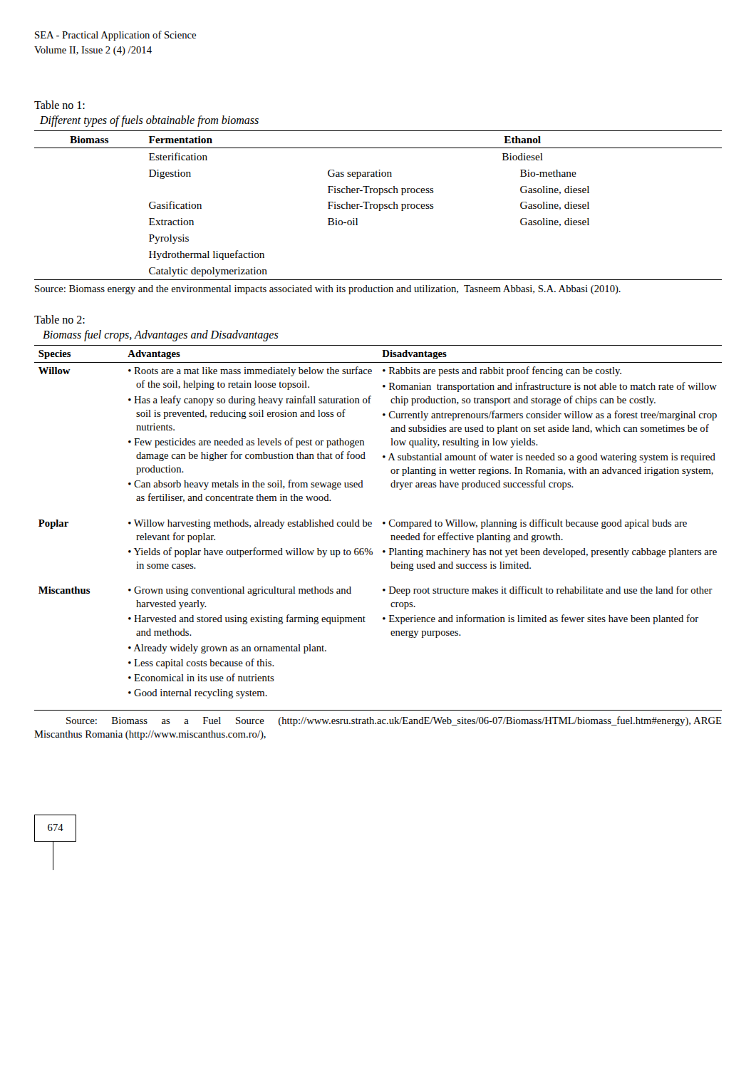SEA - Practical Application of Science
Volume II, Issue 2 (4) /2014
Table no 1: Different types of fuels obtainable from biomass
| Biomass | Fermentation | Ethanol |
| --- | --- | --- |
| | Esterification | Biodiesel |
| | Digestion | Gas separation | Bio-methane |
| | | Fischer-Tropsch process | Gasoline, diesel |
| | Gasification | Fischer-Tropsch process | Gasoline, diesel |
| | Extraction | Bio-oil | Gasoline, diesel |
| | Pyrolysis | | |
| | Hydrothermal liquefaction | | |
| | Catalytic depolymerization | | |
Source: Biomass energy and the environmental impacts associated with its production and utilization, Tasneem Abbasi, S.A. Abbasi (2010).
Table no 2: Biomass fuel crops, Advantages and Disadvantages
| Species | Advantages | Disadvantages |
| --- | --- | --- |
| Willow | • Roots are a mat like mass immediately below the surface of the soil, helping to retain loose topsoil. • Has a leafy canopy so during heavy rainfall saturation of soil is prevented, reducing soil erosion and loss of nutrients. • Few pesticides are needed as levels of pest or pathogen damage can be higher for combustion than that of food production. • Can absorb heavy metals in the soil, from sewage used as fertiliser, and concentrate them in the wood. | • Rabbits are pests and rabbit proof fencing can be costly. • Romanian transportation and infrastructure is not able to match rate of willow chip production, so transport and storage of chips can be costly. • Currently antreprenours/farmers consider willow as a forest tree/marginal crop and subsidies are used to plant on set aside land, which can sometimes be of low quality, resulting in low yields. • A substantial amount of water is needed so a good watering system is required or planting in wetter regions. In Romania, with an advanced irigation system, dryer areas have produced successful crops. |
| Poplar | • Willow harvesting methods, already established could be relevant for poplar. • Yields of poplar have outperformed willow by up to 66% in some cases. | • Compared to Willow, planning is difficult because good apical buds are needed for effective planting and growth. • Planting machinery has not yet been developed, presently cabbage planters are being used and success is limited. |
| Miscanthus | • Grown using conventional agricultural methods and harvested yearly. • Harvested and stored using existing farming equipment and methods. • Already widely grown as an ornamental plant. • Less capital costs because of this. • Economical in its use of nutrients • Good internal recycling system. | • Deep root structure makes it difficult to rehabilitate and use the land for other crops. • Experience and information is limited as fewer sites have been planted for energy purposes. |
Source: Biomass as a Fuel Source (http://www.esru.strath.ac.uk/EandE/Web_sites/06-07/Biomass/HTML/biomass_fuel.htm#energy), ARGE Miscanthus Romania (http://www.miscanthus.com.ro/),
674